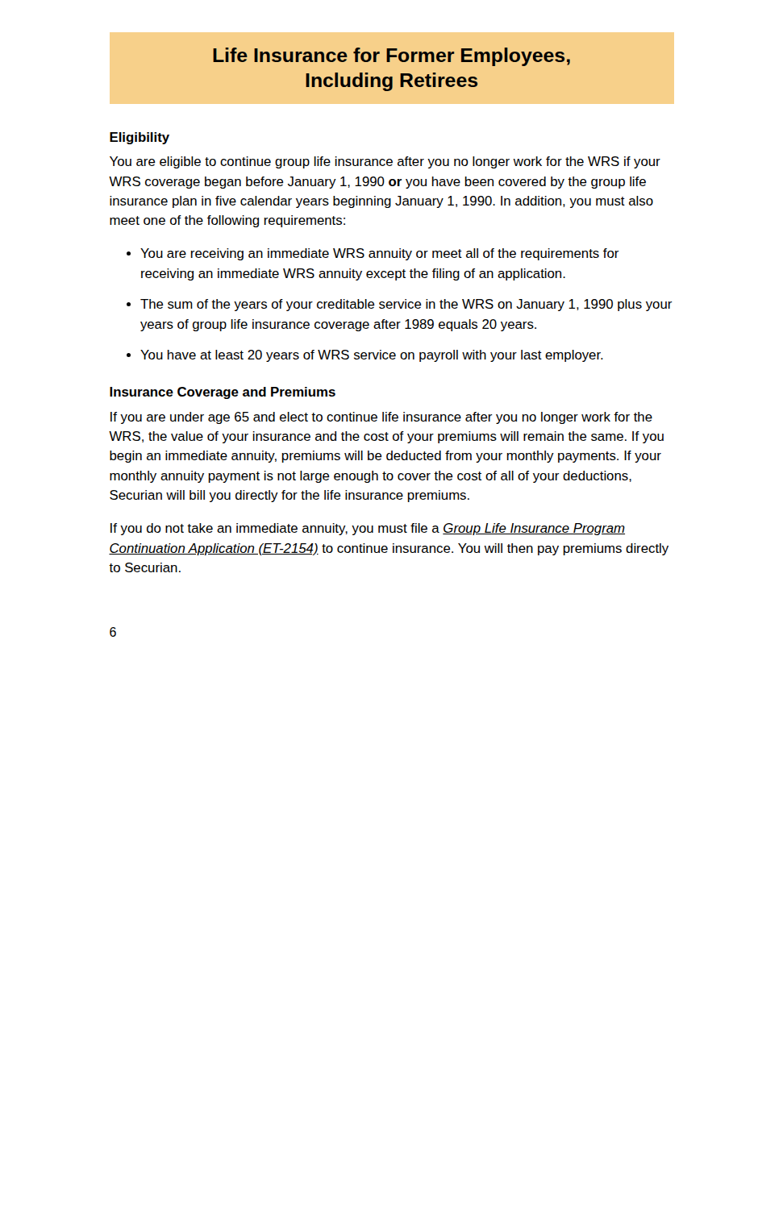Life Insurance for Former Employees,
Including Retirees
Eligibility
You are eligible to continue group life insurance after you no longer work for the WRS if your WRS coverage began before January 1, 1990 or you have been covered by the group life insurance plan in five calendar years beginning January 1, 1990. In addition, you must also meet one of the following requirements:
You are receiving an immediate WRS annuity or meet all of the requirements for receiving an immediate WRS annuity except the filing of an application.
The sum of the years of your creditable service in the WRS on January 1, 1990 plus your years of group life insurance coverage after 1989 equals 20 years.
You have at least 20 years of WRS service on payroll with your last employer.
Insurance Coverage and Premiums
If you are under age 65 and elect to continue life insurance after you no longer work for the WRS, the value of your insurance and the cost of your premiums will remain the same. If you begin an immediate annuity, premiums will be deducted from your monthly payments. If your monthly annuity payment is not large enough to cover the cost of all of your deductions, Securian will bill you directly for the life insurance premiums.
If you do not take an immediate annuity, you must file a Group Life Insurance Program Continuation Application (ET-2154) to continue insurance. You will then pay premiums directly to Securian.
6